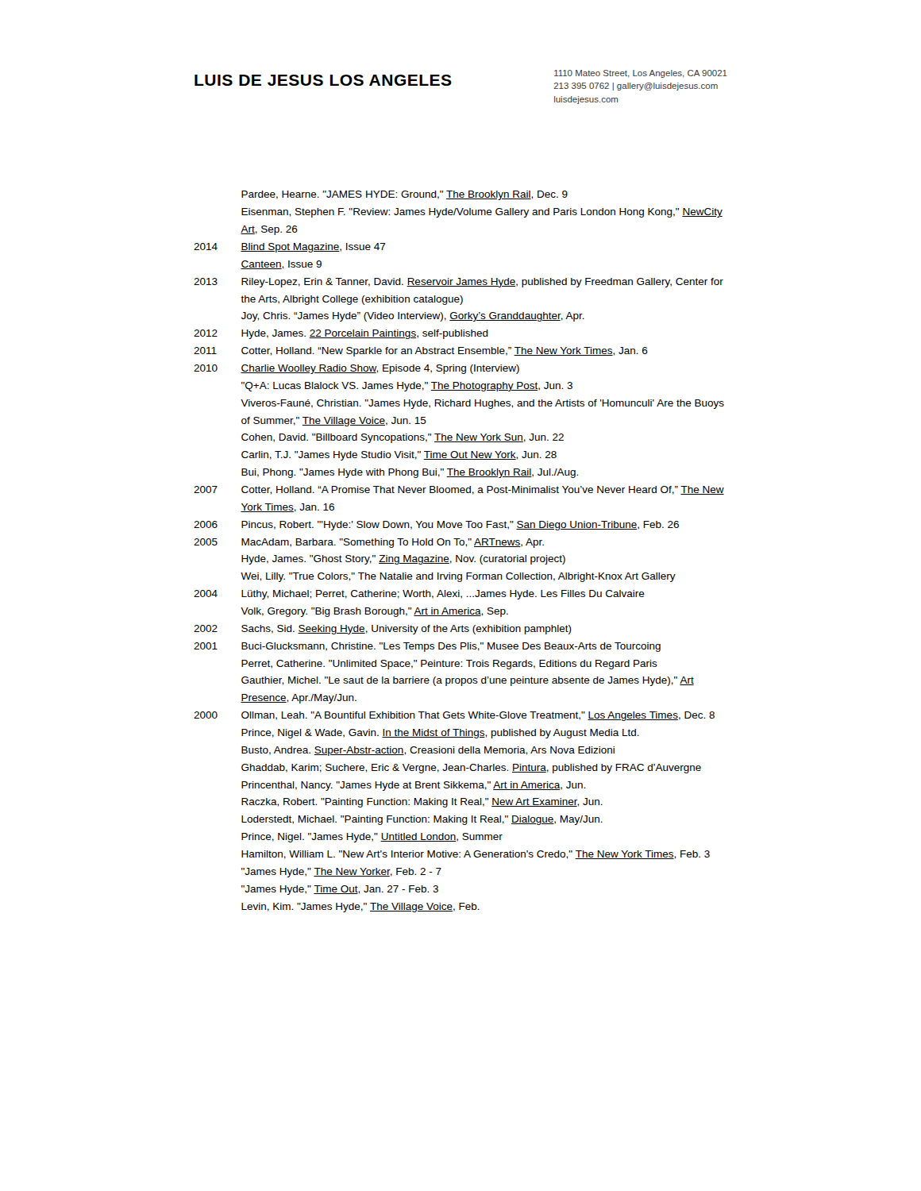LUIS DE JESUS LOS ANGELES
1110 Mateo Street, Los Angeles, CA 90021
213 395 0762 | gallery@luisdejesus.com
luisdejesus.com
| | Pardee, Hearne. "JAMES HYDE: Ground," The Brooklyn Rail , Dec. 9 Eisenman, Stephen F. "Review: James Hyde/Volume Gallery and Paris London Hong Kong," NewCity Art , Sep. 26 |
| 2014 | Blind Spot Magazine , Issue 47 Canteen , Issue 9 |
| 2013 | Riley-Lopez, Erin & Tanner, David. Reservoir James Hyde , published by Freedman Gallery, Center for the Arts, Albright College (exhibition catalogue) Joy, Chris. “James Hyde” (Video Interview), Gorky’s Granddaughter , Apr. |
| 2012 | Hyde, James. 22 Porcelain Paintings , self-published |
| 2011 | Cotter, Holland. “New Sparkle for an Abstract Ensemble,” The New York Times , Jan. 6 |
| 2010 | Charlie Woolley Radio Show , Episode 4, Spring (Interview) "Q+A: Lucas Blalock VS. James Hyde," The Photography Post , Jun. 3 Viveros-Fauné, Christian. "James Hyde, Richard Hughes, and the Artists of 'Homunculi' Are the Buoys of Summer," The Village Voice , Jun. 15 Cohen, David. "Billboard Syncopations," The New York Sun , Jun. 22 Carlin, T.J. "James Hyde Studio Visit," Time Out New York , Jun. 28 Bui, Phong. "James Hyde with Phong Bui," The Brooklyn Rail , Jul./Aug. |
| 2007 | Cotter, Holland. “A Promise That Never Bloomed, a Post-Minimalist You’ve Never Heard Of,” The New York Times , Jan. 16 |
| 2006 | Pincus, Robert. "'Hyde:' Slow Down, You Move Too Fast," San Diego Union-Tribune , Feb. 26 |
| 2005 | MacAdam, Barbara. "Something To Hold On To," ARTnews , Apr. Hyde, James. "Ghost Story," Zing Magazine , Nov. (curatorial project) Wei, Lilly. "True Colors," The Natalie and Irving Forman Collection, Albright-Knox Art Gallery |
| 2004 | Lüthy, Michael; Perret, Catherine; Worth, Alexi, ...James Hyde. Les Filles Du Calvaire Volk, Gregory. "Big Brash Borough," Art in America , Sep. |
| 2002 | Sachs, Sid. Seeking Hyde , University of the Arts (exhibition pamphlet) |
| 2001 | Buci-Glucksmann, Christine. "Les Temps Des Plis," Musee Des Beaux-Arts de Tourcoing Perret, Catherine. "Unlimited Space," Peinture: Trois Regards, Editions du Regard Paris Gauthier, Michel. "Le saut de la barriere (a propos d’une peinture absente de James Hyde)," Art Presence , Apr./May/Jun. |
| 2000 | Ollman, Leah. "A Bountiful Exhibition That Gets White-Glove Treatment," Los Angeles Times , Dec. 8 Prince, Nigel & Wade, Gavin. In the Midst of Things , published by August Media Ltd. Busto, Andrea. Super-Abstr-action , Creasioni della Memoria, Ars Nova Edizioni Ghaddab, Karim; Suchere, Eric & Vergne, Jean-Charles. Pintura , published by FRAC d'Auvergne Princenthal, Nancy. "James Hyde at Brent Sikkema," Art in America , Jun. Raczka, Robert. "Painting Function: Making It Real," New Art Examiner , Jun. Loderstedt, Michael. "Painting Function: Making It Real," Dialogue , May/Jun. Prince, Nigel. "James Hyde," Untitled London , Summer Hamilton, William L. "New Art's Interior Motive: A Generation's Credo," The New York Times , Feb. 3 "James Hyde," The New Yorker , Feb. 2 - 7 "James Hyde," Time Out , Jan. 27 - Feb. 3 Levin, Kim. "James Hyde," The Village Voice , Feb. |